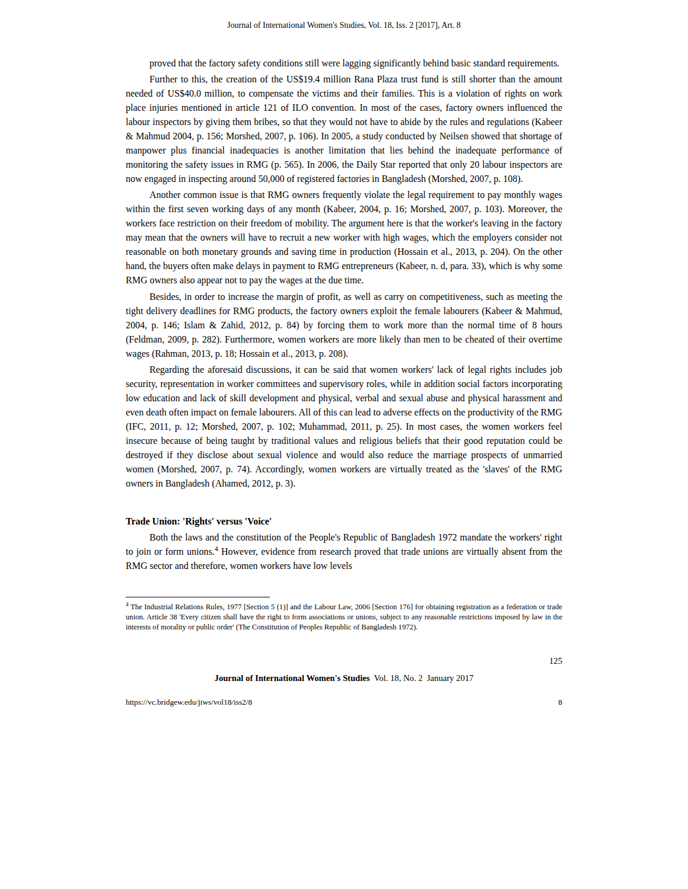Journal of International Women's Studies, Vol. 18, Iss. 2 [2017], Art. 8
proved that the factory safety conditions still were lagging significantly behind basic standard requirements.
Further to this, the creation of the US$19.4 million Rana Plaza trust fund is still shorter than the amount needed of US$40.0 million, to compensate the victims and their families. This is a violation of rights on work place injuries mentioned in article 121 of ILO convention. In most of the cases, factory owners influenced the labour inspectors by giving them bribes, so that they would not have to abide by the rules and regulations (Kabeer & Mahmud 2004, p. 156; Morshed, 2007, p. 106). In 2005, a study conducted by Neilsen showed that shortage of manpower plus financial inadequacies is another limitation that lies behind the inadequate performance of monitoring the safety issues in RMG (p. 565). In 2006, the Daily Star reported that only 20 labour inspectors are now engaged in inspecting around 50,000 of registered factories in Bangladesh (Morshed, 2007, p. 108).
Another common issue is that RMG owners frequently violate the legal requirement to pay monthly wages within the first seven working days of any month (Kabeer, 2004, p. 16; Morshed, 2007, p. 103). Moreover, the workers face restriction on their freedom of mobility. The argument here is that the worker's leaving in the factory may mean that the owners will have to recruit a new worker with high wages, which the employers consider not reasonable on both monetary grounds and saving time in production (Hossain et al., 2013, p. 204). On the other hand, the buyers often make delays in payment to RMG entrepreneurs (Kabeer, n. d, para. 33), which is why some RMG owners also appear not to pay the wages at the due time.
Besides, in order to increase the margin of profit, as well as carry on competitiveness, such as meeting the tight delivery deadlines for RMG products, the factory owners exploit the female labourers (Kabeer & Mahmud, 2004, p. 146; Islam & Zahid, 2012, p. 84) by forcing them to work more than the normal time of 8 hours (Feldman, 2009, p. 282). Furthermore, women workers are more likely than men to be cheated of their overtime wages (Rahman, 2013, p. 18; Hossain et al., 2013, p. 208).
Regarding the aforesaid discussions, it can be said that women workers' lack of legal rights includes job security, representation in worker committees and supervisory roles, while in addition social factors incorporating low education and lack of skill development and physical, verbal and sexual abuse and physical harassment and even death often impact on female labourers. All of this can lead to adverse effects on the productivity of the RMG (IFC, 2011, p. 12; Morshed, 2007, p. 102; Muhammad, 2011, p. 25). In most cases, the women workers feel insecure because of being taught by traditional values and religious beliefs that their good reputation could be destroyed if they disclose about sexual violence and would also reduce the marriage prospects of unmarried women (Morshed, 2007, p. 74). Accordingly, women workers are virtually treated as the 'slaves' of the RMG owners in Bangladesh (Ahamed, 2012, p. 3).
Trade Union: 'Rights' versus 'Voice'
Both the laws and the constitution of the People's Republic of Bangladesh 1972 mandate the workers' right to join or form unions.4 However, evidence from research proved that trade unions are virtually absent from the RMG sector and therefore, women workers have low levels
4 The Industrial Relations Rules, 1977 [Section 5 (1)] and the Labour Law, 2006 [Section 176] for obtaining registration as a federation or trade union. Article 38 'Every citizen shall have the right to form associations or unions, subject to any reasonable restrictions imposed by law in the interests of morality or public order' (The Constitution of Peoples Republic of Bangladesh 1972).
125
Journal of International Women's Studies Vol. 18, No. 2 January 2017
https://vc.bridgew.edu/jiws/vol18/iss2/8 8